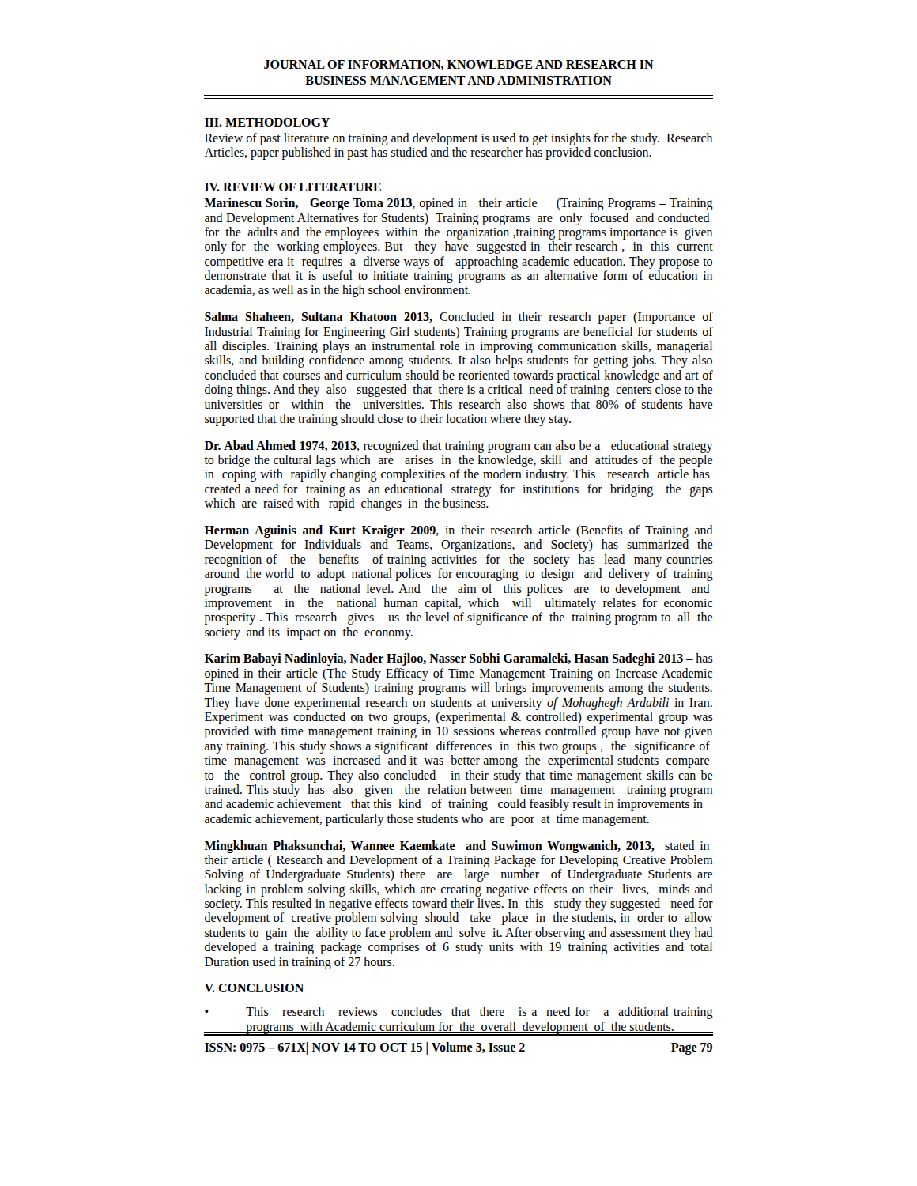JOURNAL OF INFORMATION, KNOWLEDGE AND RESEARCH IN
BUSINESS MANAGEMENT AND ADMINISTRATION
III. Methodology
Review of past literature on training and development is used to get insights for the study. Research Articles, paper published in past has studied and the researcher has provided conclusion.
IV. Review of Literature
Marinescu Sorin, George Toma 2013, opined in their article (Training Programs – Training and Development Alternatives for Students) Training programs are only focused and conducted for the adults and the employees within the organization ,training programs importance is given only for the working employees. But they have suggested in their research , in this current competitive era it requires a diverse ways of approaching academic education. They propose to demonstrate that it is useful to initiate training programs as an alternative form of education in academia, as well as in the high school environment.
Salma Shaheen, Sultana Khatoon 2013, Concluded in their research paper (Importance of Industrial Training for Engineering Girl students) Training programs are beneficial for students of all disciples. Training plays an instrumental role in improving communication skills, managerial skills, and building confidence among students. It also helps students for getting jobs. They also concluded that courses and curriculum should be reoriented towards practical knowledge and art of doing things. And they also suggested that there is a critical need of training centers close to the universities or within the universities. This research also shows that 80% of students have supported that the training should close to their location where they stay.
Dr. Abad Ahmed 1974, 2013, recognized that training program can also be a educational strategy to bridge the cultural lags which are arises in the knowledge, skill and attitudes of the people in coping with rapidly changing complexities of the modern industry. This research article has created a need for training as an educational strategy for institutions for bridging the gaps which are raised with rapid changes in the business.
Herman Aguinis and Kurt Kraiger 2009, in their research article (Benefits of Training and Development for Individuals and Teams, Organizations, and Society) has summarized the recognition of the benefits of training activities for the society has lead many countries around the world to adopt national polices for encouraging to design and delivery of training programs at the national level. And the aim of this polices are to development and improvement in the national human capital, which will ultimately relates for economic prosperity . This research gives us the level of significance of the training program to all the society and its impact on the economy.
Karim Babayi Nadinloyia, Nader Hajloo, Nasser Sobhi Garamaleki, Hasan Sadeghi 2013 – has opined in their article (The Study Efficacy of Time Management Training on Increase Academic Time Management of Students) training programs will brings improvements among the students. They have done experimental research on students at university of Mohaghegh Ardabili in Iran. Experiment was conducted on two groups, (experimental & controlled) experimental group was provided with time management training in 10 sessions whereas controlled group have not given any training. This study shows a significant differences in this two groups , the significance of time management was increased and it was better among the experimental students compare to the control group. They also concluded in their study that time management skills can be trained. This study has also given the relation between time management training program and academic achievement that this kind of training could feasibly result in improvements in academic achievement, particularly those students who are poor at time management.
Mingkhuan Phaksunchai, Wannee Kaemkate and Suwimon Wongwanich, 2013, stated in their article ( Research and Development of a Training Package for Developing Creative Problem Solving of Undergraduate Students) there are large number of Undergraduate Students are lacking in problem solving skills, which are creating negative effects on their lives, minds and society. This resulted in negative effects toward their lives. In this study they suggested need for development of creative problem solving should take place in the students, in order to allow students to gain the ability to face problem and solve it. After observing and assessment they had developed a training package comprises of 6 study units with 19 training activities and total Duration used in training of 27 hours.
V. Conclusion
This research reviews concludes that there is a need for a additional training programs with Academic curriculum for the overall development of the students.
ISSN: 0975 – 671X| NOV 14 TO OCT 15 | Volume 3, Issue 2 Page 79